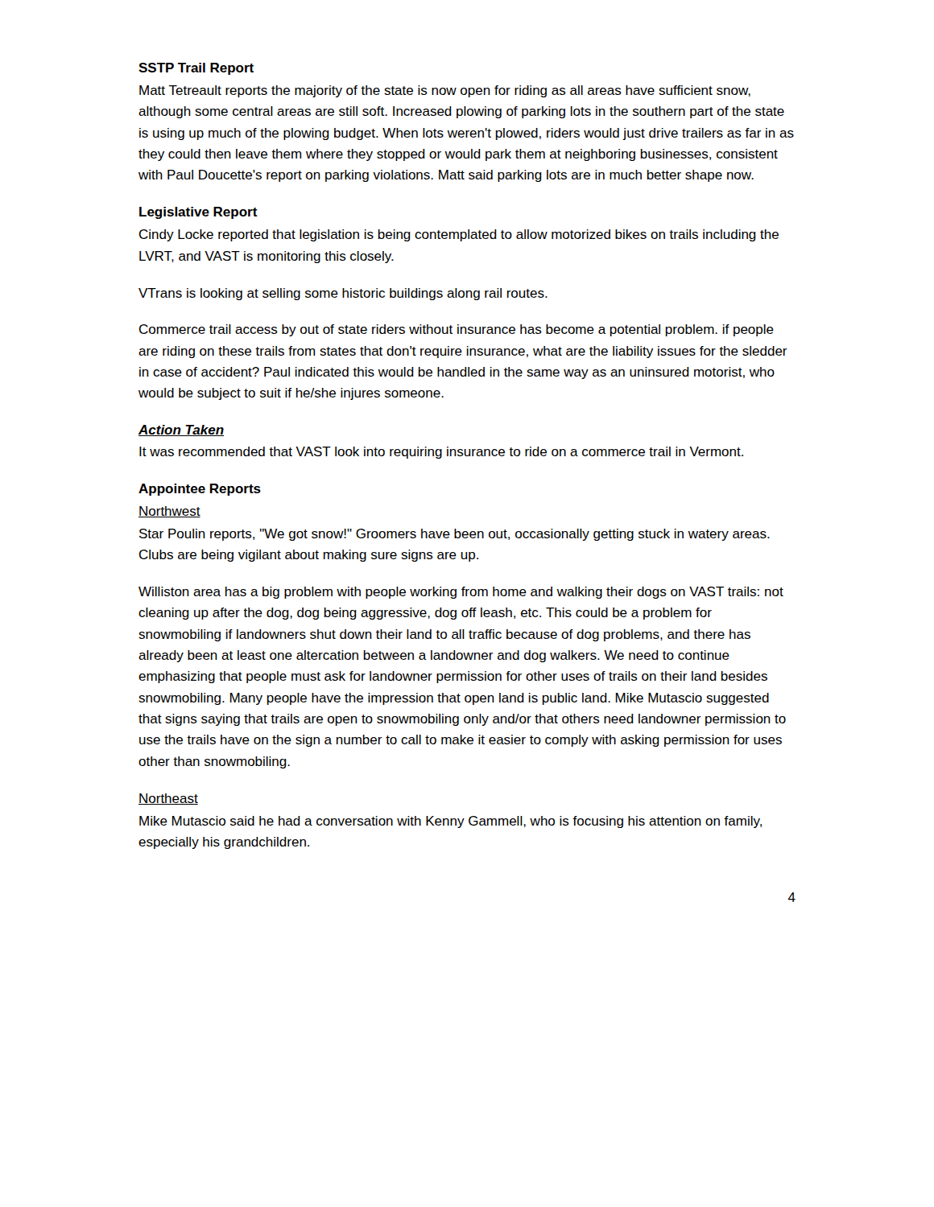SSTP Trail Report
Matt Tetreault reports the majority of the state is now open for riding as all areas have sufficient snow, although some central areas are still soft. Increased plowing of parking lots in the southern part of the state is using up much of the plowing budget. When lots weren't plowed, riders would just drive trailers as far in as they could then leave them where they stopped or would park them at neighboring businesses, consistent with Paul Doucette's report on parking violations. Matt said parking lots are in much better shape now.
Legislative Report
Cindy Locke reported that legislation is being contemplated to allow motorized bikes on trails including the LVRT, and VAST is monitoring this closely.
VTrans is looking at selling some historic buildings along rail routes.
Commerce trail access by out of state riders without insurance has become a potential problem. if people are riding on these trails from states that don't require insurance, what are the liability issues for the sledder in case of accident? Paul indicated this would be handled in the same way as an uninsured motorist, who would be subject to suit if he/she injures someone.
Action Taken
It was recommended that VAST look into requiring insurance to ride on a commerce trail in Vermont.
Appointee Reports
Northwest
Star Poulin reports, "We got snow!" Groomers have been out, occasionally getting stuck in watery areas. Clubs are being vigilant about making sure signs are up.
Williston area has a big problem with people working from home and walking their dogs on VAST trails: not cleaning up after the dog, dog being aggressive, dog off leash, etc. This could be a problem for snowmobiling if landowners shut down their land to all traffic because of dog problems, and there has already been at least one altercation between a landowner and dog walkers. We need to continue emphasizing that people must ask for landowner permission for other uses of trails on their land besides snowmobiling. Many people have the impression that open land is public land. Mike Mutascio suggested that signs saying that trails are open to snowmobiling only and/or that others need landowner permission to use the trails have on the sign a number to call to make it easier to comply with asking permission for uses other than snowmobiling.
Northeast
Mike Mutascio said he had a conversation with Kenny Gammell, who is focusing his attention on family, especially his grandchildren.
4